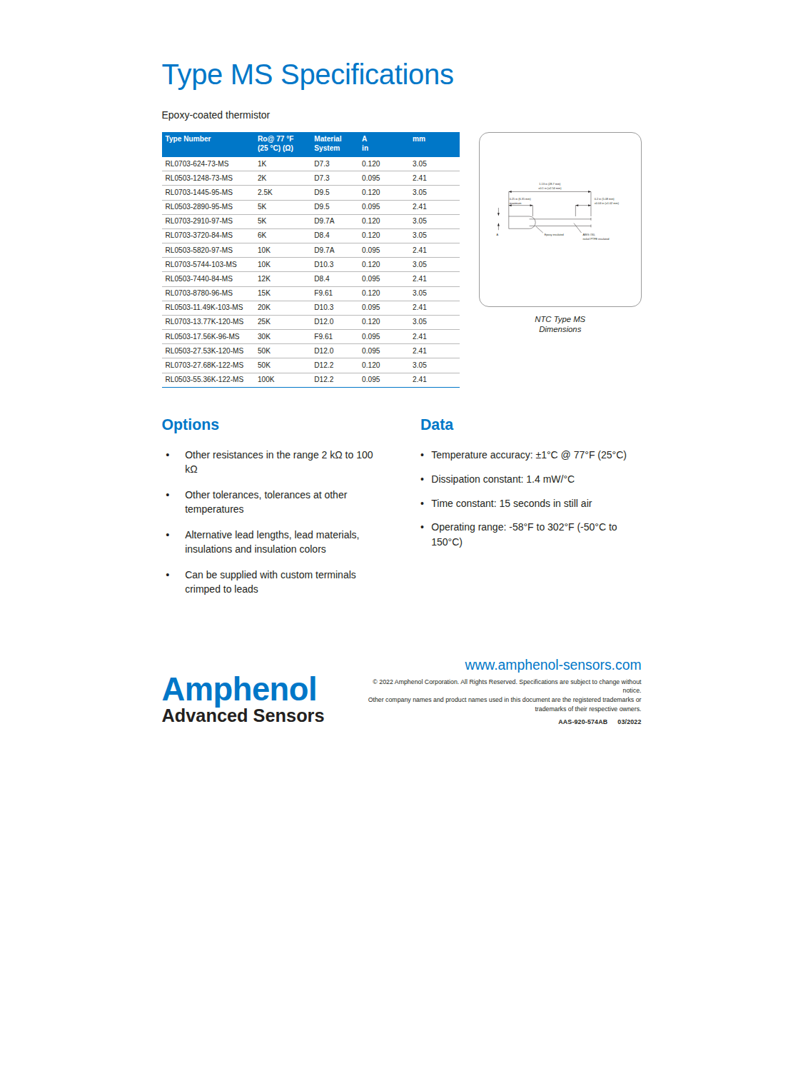Type MS Specifications
Epoxy-coated thermistor
| Type Number | Ro@ 77 °F (25 °C) (Ω) | Material System | A in | mm |
| --- | --- | --- | --- | --- |
| RL0703-624-73-MS | 1K | D7.3 | 0.120 | 3.05 |
| RL0503-1248-73-MS | 2K | D7.3 | 0.095 | 2.41 |
| RL0703-1445-95-MS | 2.5K | D9.5 | 0.120 | 3.05 |
| RL0503-2890-95-MS | 5K | D9.5 | 0.095 | 2.41 |
| RL0703-2910-97-MS | 5K | D9.7A | 0.120 | 3.05 |
| RL0703-3720-84-MS | 6K | D8.4 | 0.120 | 3.05 |
| RL0503-5820-97-MS | 10K | D9.7A | 0.095 | 2.41 |
| RL0703-5744-103-MS | 10K | D10.3 | 0.120 | 3.05 |
| RL0503-7440-84-MS | 12K | D8.4 | 0.095 | 2.41 |
| RL0703-8780-96-MS | 15K | F9.61 | 0.120 | 3.05 |
| RL0503-11.49K-103-MS | 20K | D10.3 | 0.095 | 2.41 |
| RL0703-13.77K-120-MS | 25K | D12.0 | 0.120 | 3.05 |
| RL0503-17.56K-96-MS | 30K | F9.61 | 0.095 | 2.41 |
| RL0503-27.53K-120-MS | 50K | D12.0 | 0.095 | 2.41 |
| RL0703-27.68K-122-MS | 50K | D12.2 | 0.120 | 3.05 |
| RL0503-55.36K-122-MS | 100K | D12.2 | 0.095 | 2.41 |
1.13 in (28.7 mm) ±0.1 in (±2.54 mm) 0.25 in (6.35 mm) maximum 0.2 in (5.08 mm) ±0.04 in (±1.02 mm) A Epoxy insulated AWG #30, nickel PTFE insulated
NTC Type MS
Dimensions
Options
Other resistances in the range 2 kΩ to 100 kΩ
Other tolerances, tolerances at other temperatures
Alternative lead lengths, lead materials, insulations and insulation colors
Can be supplied with custom terminals crimped to leads
Data
Temperature accuracy: ±1°C @ 77°F (25°C)
Dissipation constant: 1.4 mW/°C
Time constant: 15 seconds in still air
Operating range: -58°F to 302°F (-50°C to 150°C)
Amphenol Advanced Sensors
www.amphenol-sensors.com
© 2022 Amphenol Corporation. All Rights Reserved. Specifications are subject to change without notice.
Other company names and product names used in this document are the registered trademarks or
trademarks of their respective owners.
AAS-920-574AB03/2022